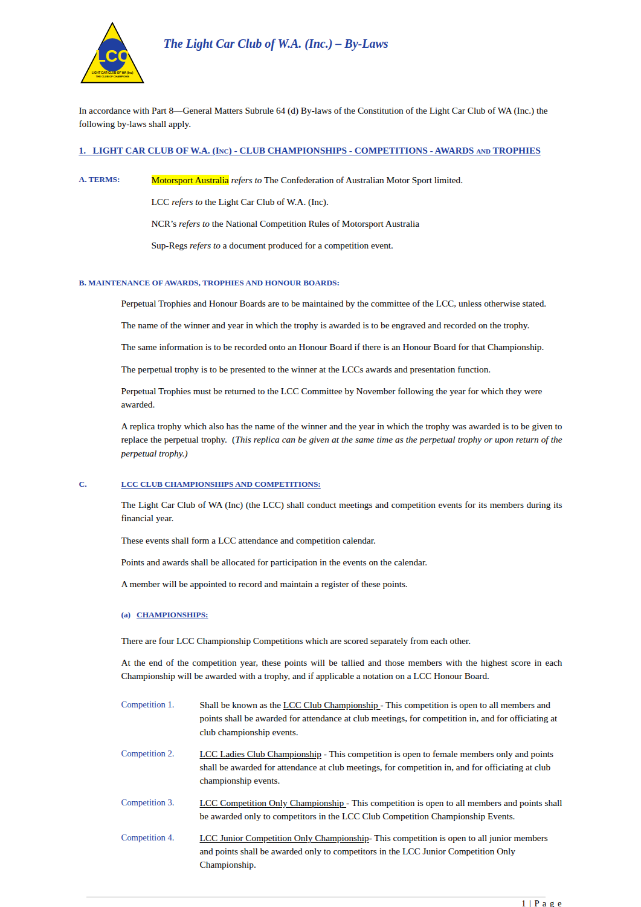LCC LIGHT CAR CLUB OF WA (Inc) THE CLUB OF CHAMPIONS
The Light Car Club of W.A. (Inc.) – By-Laws
In accordance with Part 8—General Matters Subrule 64 (d) By-laws of the Constitution of the Light Car Club of WA (Inc.) the following by-laws shall apply.
1. LIGHT CAR CLUB OF W.A. (Inc) - CLUB CHAMPIONSHIPS - COMPETITIONS - AWARDS and TROPHIES
A. TERMS:
Motorsport Australia refers to The Confederation of Australian Motor Sport limited.
LCC refers to the Light Car Club of W.A. (Inc).
NCR’s refers to the National Competition Rules of Motorsport Australia
Sup-Regs refers to a document produced for a competition event.
B. MAINTENANCE OF AWARDS, TROPHIES AND HONOUR BOARDS:
Perpetual Trophies and Honour Boards are to be maintained by the committee of the LCC, unless otherwise stated.
The name of the winner and year in which the trophy is awarded is to be engraved and recorded on the trophy.
The same information is to be recorded onto an Honour Board if there is an Honour Board for that Championship.
The perpetual trophy is to be presented to the winner at the LCCs awards and presentation function.
Perpetual Trophies must be returned to the LCC Committee by November following the year for which they were awarded.
A replica trophy which also has the name of the winner and the year in which the trophy was awarded is to be given to replace the perpetual trophy. (This replica can be given at the same time as the perpetual trophy or upon return of the perpetual trophy.)
C.
LCC CLUB CHAMPIONSHIPS AND COMPETITIONS:
The Light Car Club of WA (Inc) (the LCC) shall conduct meetings and competition events for its members during its financial year.
These events shall form a LCC attendance and competition calendar.
Points and awards shall be allocated for participation in the events on the calendar.
A member will be appointed to record and maintain a register of these points.
(a) CHAMPIONSHIPS:
There are four LCC Championship Competitions which are scored separately from each other.
At the end of the competition year, these points will be tallied and those members with the highest score in each Championship will be awarded with a trophy, and if applicable a notation on a LCC Honour Board.
Competition 1.
Shall be known as the LCC Club Championship - This competition is open to all members and points shall be awarded for attendance at club meetings, for competition in, and for officiating at club championship events.
Competition 2.
LCC Ladies Club Championship - This competition is open to female members only and points shall be awarded for attendance at club meetings, for competition in, and for officiating at club championship events.
Competition 3.
LCC Competition Only Championship - This competition is open to all members and points shall be awarded only to competitors in the LCC Club Competition Championship Events.
Competition 4.
LCC Junior Competition Only Championship- This competition is open to all junior members and points shall be awarded only to competitors in the LCC Junior Competition Only Championship.
1 | P a g e